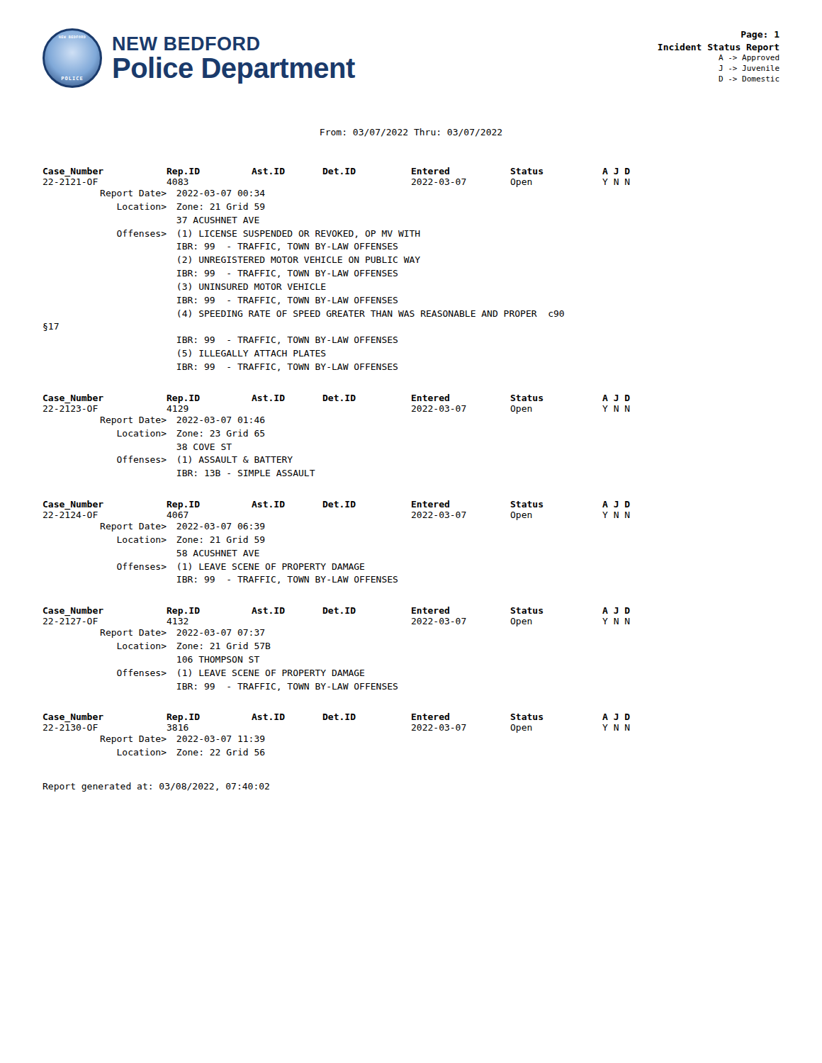NEW BEDFORD
Police Department
Page: 1
Incident Status Report
A -> Approved
J -> Juvenile
D -> Domestic
From: 03/07/2022 Thru: 03/07/2022
| Case_Number | Rep.ID | Ast.ID | Det.ID | Entered | Status | A J D |
| 22-2121-OF | 4083 | | | 2022-03-07 | Open | Y N N |
Report Date> 2022-03-07 00:34
Location> Zone: 21 Grid 59
37 ACUSHNET AVE
Offenses> (1) LICENSE SUSPENDED OR REVOKED, OP MV WITH
IBR: 99 - TRAFFIC, TOWN BY-LAW OFFENSES
(2) UNREGISTERED MOTOR VEHICLE ON PUBLIC WAY
IBR: 99 - TRAFFIC, TOWN BY-LAW OFFENSES
(3) UNINSURED MOTOR VEHICLE
IBR: 99 - TRAFFIC, TOWN BY-LAW OFFENSES
(4) SPEEDING RATE OF SPEED GREATER THAN WAS REASONABLE AND PROPER c90
§17
IBR: 99 - TRAFFIC, TOWN BY-LAW OFFENSES
(5) ILLEGALLY ATTACH PLATES
IBR: 99 - TRAFFIC, TOWN BY-LAW OFFENSES
| Case_Number | Rep.ID | Ast.ID | Det.ID | Entered | Status | A J D |
| 22-2123-OF | 4129 | | | 2022-03-07 | Open | Y N N |
Report Date> 2022-03-07 01:46
Location> Zone: 23 Grid 65
38 COVE ST
Offenses> (1) ASSAULT & BATTERY
IBR: 13B - SIMPLE ASSAULT
| Case_Number | Rep.ID | Ast.ID | Det.ID | Entered | Status | A J D |
| 22-2124-OF | 4067 | | | 2022-03-07 | Open | Y N N |
Report Date> 2022-03-07 06:39
Location> Zone: 21 Grid 59
58 ACUSHNET AVE
Offenses> (1) LEAVE SCENE OF PROPERTY DAMAGE
IBR: 99 - TRAFFIC, TOWN BY-LAW OFFENSES
| Case_Number | Rep.ID | Ast.ID | Det.ID | Entered | Status | A J D |
| 22-2127-OF | 4132 | | | 2022-03-07 | Open | Y N N |
Report Date> 2022-03-07 07:37
Location> Zone: 21 Grid 57B
106 THOMPSON ST
Offenses> (1) LEAVE SCENE OF PROPERTY DAMAGE
IBR: 99 - TRAFFIC, TOWN BY-LAW OFFENSES
| Case_Number | Rep.ID | Ast.ID | Det.ID | Entered | Status | A J D |
| 22-2130-OF | 3816 | | | 2022-03-07 | Open | Y N N |
Report Date> 2022-03-07 11:39
Location> Zone: 22 Grid 56
Report generated at: 03/08/2022, 07:40:02